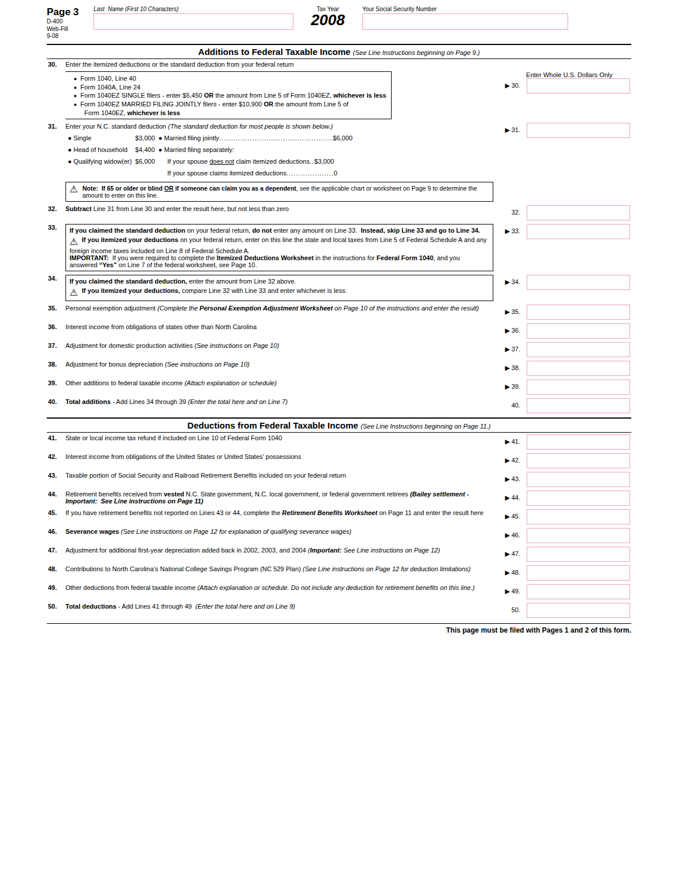Page 3
D-400
Web-Fill
9-08
Last Name (First 10 Characters)
Tax Year
2008
Your Social Security Number
Additions to Federal Taxable Income (See Line Instructions beginning on Page 9.)
| 30. | Enter the itemized deductions or the standard deduction from your federal return |
| | Form 1040, Line 40 Form 1040A, Line 24 Form 1040EZ SINGLE filers - enter $5,450 OR the amount from Line 5 of Form 1040EZ, whichever is less Form 1040EZ MARRIED FILING JOINTLY filers - enter $10,900 OR the amount from Line 5 of Form 1040EZ, whichever is less | Enter Whole U.S. Dollars Only ▶ 30. |
| 31. | Enter your N.C. standard deduction (The standard deduction for most people is shown below.) / ● Single / $3,000 / ● Married filing jointly ................................................ $6,000 / / ● Head of household / $4,400 / ● Married filing separately: / / ● Qualifying widow(er) / $6,000 / If your spouse does not claim itemized deductions .. $3,000 / / / / If your spouse claims itemized deductions .................... 0 / ⚠ Note: If 65 or older or blind OR if someone can claim you as a dependent , see the applicable chart or worksheet on Page 9 to determine the amount to enter on this line. | ▶ 31. |
| 32. | Subtract Line 31 from Line 30 and enter the result here, but not less than zero | 32. |
| 33. | If you claimed the standard deduction on your federal return, do not enter any amount on Line 33. Instead, skip Line 33 and go to Line 34. ⚠ If you itemized your deductions on your federal return, enter on this line the state and local taxes from Line 5 of Federal Schedule A and any foreign income taxes included on Line 8 of Federal Schedule A. IMPORTANT: If you were required to complete the Itemized Deductions Worksheet in the instructions for Federal Form 1040 , and you answered “Yes” on Line 7 of the federal worksheet, see Page 10. | ▶ 33. |
| 34. | If you claimed the standard deduction, enter the amount from Line 32 above. ⚠ If you itemized your deductions, compare Line 32 with Line 33 and enter whichever is less. | ▶ 34. |
| 35. | Personal exemption adjustment (Complete the Personal Exemption Adjustment Worksheet on Page 10 of the instructions and enter the result) | ▶ 35. |
| 36. | Interest income from obligations of states other than North Carolina | ▶ 36. |
| 37. | Adjustment for domestic production activities (See instructions on Page 10) | ▶ 37. |
| 38. | Adjustment for bonus depreciation (See instructions on Page 10) | ▶ 38. |
| 39. | Other additions to federal taxable income (Attach explanation or schedule) | ▶ 39. |
| 40. | Total additions - Add Lines 34 through 39 (Enter the total here and on Line 7) | 40. |
Deductions from Federal Taxable Income (See Line Instructions beginning on Page 11.)
| 41. | State or local income tax refund if included on Line 10 of Federal Form 1040 | ▶ 41. |
| 42. | Interest income from obligations of the United States or United States’ possessions | ▶ 42. |
| 43. | Taxable portion of Social Security and Railroad Retirement Benefits included on your federal return | ▶ 43. |
| 44. | Retirement benefits received from vested N.C. State government, N.C. local government, or federal government retirees (Bailey settlement - Important: See Line instructions on Page 11) | ▶ 44. |
| 45. | If you have retirement benefits not reported on Lines 43 or 44, complete the Retirement Benefits Worksheet on Page 11 and enter the result here | ▶ 45. |
| 46. | Severance wages (See Line instructions on Page 12 for explanation of qualifying severance wages) | ▶ 46. |
| 47. | Adjustment for additional first-year depreciation added back in 2002, 2003, and 2004 ( Important: See Line instructions on Page 12) | ▶ 47. |
| 48. | Contributions to North Carolina’s National College Savings Program (NC 529 Plan) (See Line instructions on Page 12 for deduction limitations) | ▶ 48. |
| 49. | Other deductions from federal taxable income (Attach explanation or schedule. Do not include any deduction for retirement benefits on this line.) | ▶ 49. |
| 50. | Total deductions - Add Lines 41 through 49 (Enter the total here and on Line 9) | 50. |
This page must be filed with Pages 1 and 2 of this form.